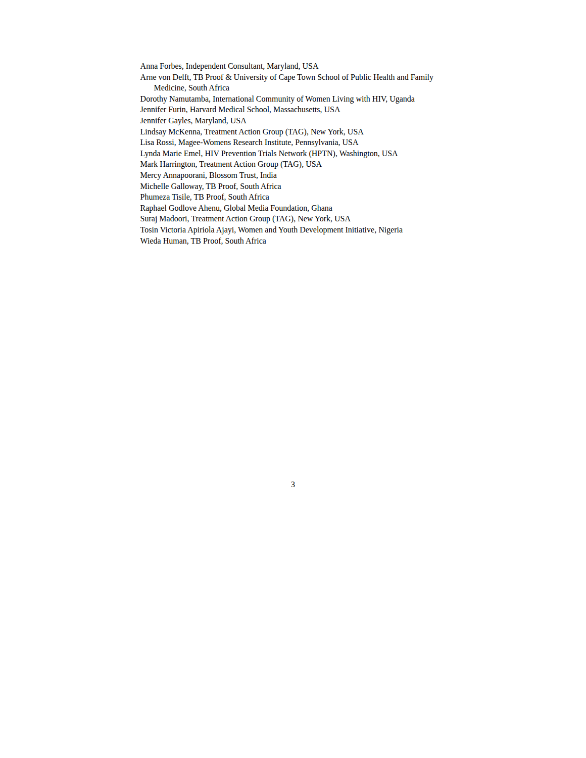Anna Forbes, Independent Consultant, Maryland, USA
Arne von Delft, TB Proof & University of Cape Town School of Public Health and Family Medicine, South Africa
Dorothy Namutamba, International Community of Women Living with HIV, Uganda
Jennifer Furin, Harvard Medical School, Massachusetts, USA
Jennifer Gayles, Maryland, USA
Lindsay McKenna, Treatment Action Group (TAG), New York, USA
Lisa Rossi, Magee-Womens Research Institute, Pennsylvania, USA
Lynda Marie Emel, HIV Prevention Trials Network (HPTN), Washington, USA
Mark Harrington, Treatment Action Group (TAG), USA
Mercy Annapoorani, Blossom Trust, India
Michelle Galloway, TB Proof, South Africa
Phumeza Tisile, TB Proof, South Africa
Raphael Godlove Ahenu, Global Media Foundation, Ghana
Suraj Madoori, Treatment Action Group (TAG), New York, USA
Tosin Victoria Apiriola Ajayi, Women and Youth Development Initiative, Nigeria
Wieda Human, TB Proof, South Africa
3